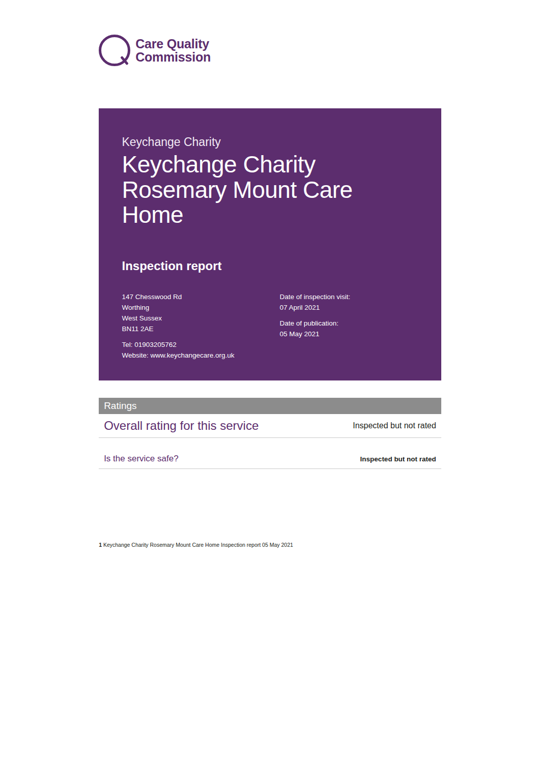Care Quality
Commission
Keychange Charity
Keychange Charity Rosemary Mount Care Home
Inspection report
147 Chesswood Rd
Worthing
West Sussex
BN11 2AE
Tel: 01903205762
Website: www.keychangecare.org.uk
Date of inspection visit:
07 April 2021
Date of publication:
05 May 2021
Ratings
| Overall rating for this service | Inspected but not rated |
| Is the service safe? | Inspected but not rated |
1 Keychange Charity Rosemary Mount Care Home Inspection report 05 May 2021